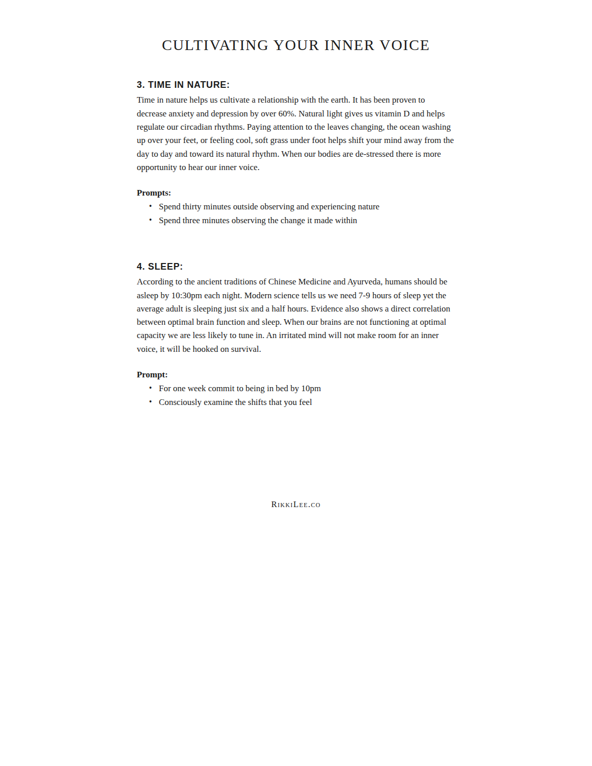Cultivating Your Inner Voice
3. Time in Nature:
Time in nature helps us cultivate a relationship with the earth. It has been proven to decrease anxiety and depression by over 60%. Natural light gives us vitamin D and helps regulate our circadian rhythms. Paying attention to the leaves changing, the ocean washing up over your feet, or feeling cool, soft grass under foot helps shift your mind away from the day to day and toward its natural rhythm. When our bodies are de-stressed there is more opportunity to hear our inner voice.
Prompts:
Spend thirty minutes outside observing and experiencing nature
Spend three minutes observing the change it made within
4. Sleep:
According to the ancient traditions of Chinese Medicine and Ayurveda, humans should be asleep by 10:30pm each night. Modern science tells us we need 7-9 hours of sleep yet the average adult is sleeping just six and a half hours. Evidence also shows a direct correlation between optimal brain function and sleep. When our brains are not functioning at optimal capacity we are less likely to tune in. An irritated mind will not make room for an inner voice, it will be hooked on survival.
Prompt:
For one week commit to being in bed by 10pm
Consciously examine the shifts that you feel
RikkiLee.co